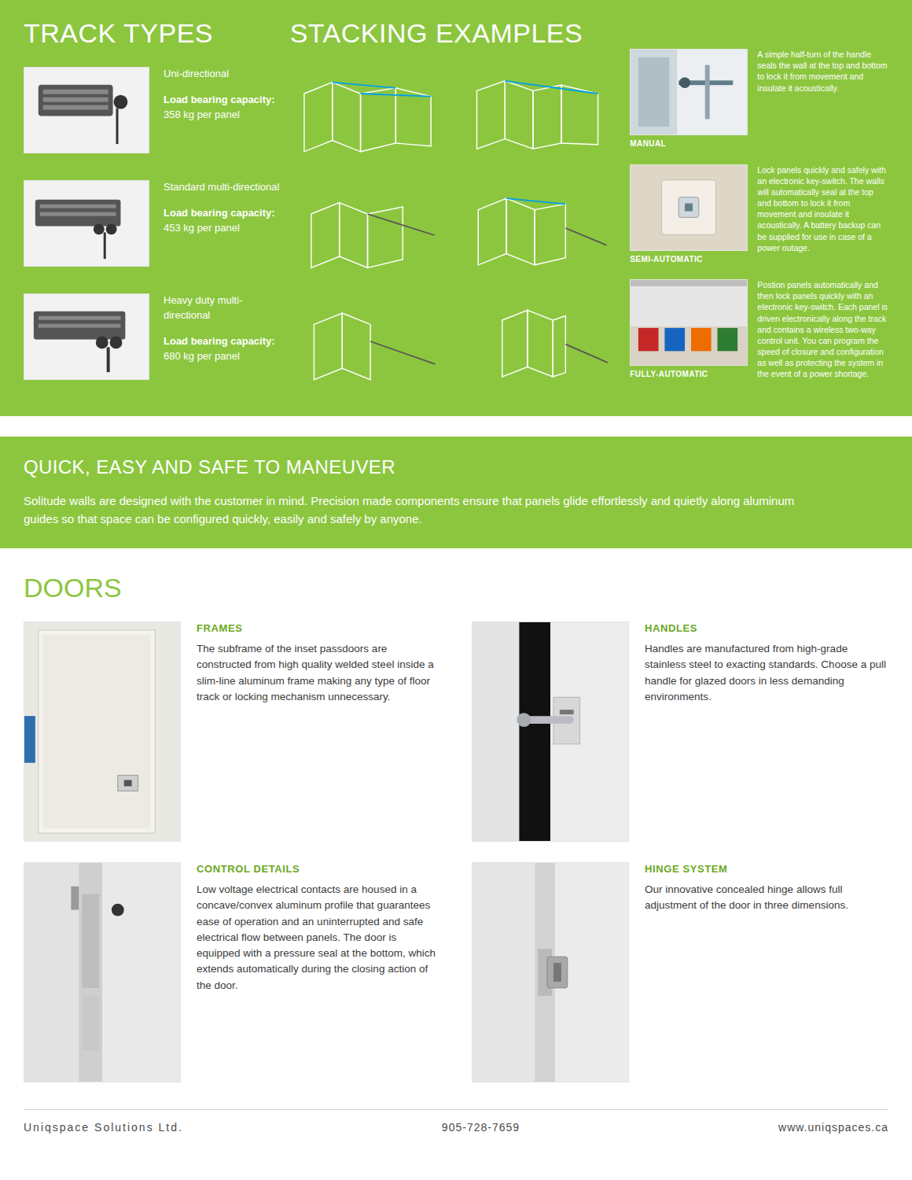TRACK TYPES
Uni-directional
Load bearing capacity:
358 kg per panel
Standard multi-directional
Load bearing capacity:
453 kg per panel
Heavy duty multi-directional
Load bearing capacity:
680 kg per panel
STACKING EXAMPLES
MANUAL
A simple half-turn of the handle seals the wall at the top and bottom to lock it from movement and insulate it acoustically.
SEMI-AUTOMATIC
Lock panels quickly and safely with an electronic key-switch. The walls will automatically seal at the top and bottom to lock it from movement and insulate it acoustically. A battery backup can be supplied for use in case of a power outage.
FULLY-AUTOMATIC
Postion panels automatically and then lock panels quickly with an electronic key-switch. Each panel is driven electronically along the track and contains a wireless two-way control unit. You can program the speed of closure and configuration as well as protecting the system in the event of a power shortage.
Quick, easy and safe to maneuver
Solitude walls are designed with the customer in mind. Precision made components ensure that panels glide effortlessly and quietly along aluminum guides so that space can be configured quickly, easily and safely by anyone.
DOORS
Frames
The subframe of the inset passdoors are constructed from high quality welded steel inside a slim-line aluminum frame making any type of floor track or locking mechanism unnecessary.
Handles
Handles are manufactured from high-grade stainless steel to exacting standards. Choose a pull handle for glazed doors in less demanding environments.
Control details
Low voltage electrical contacts are housed in a concave/convex aluminum profile that guarantees ease of operation and an uninterrupted and safe electrical flow between panels. The door is equipped with a pressure seal at the bottom, which extends automatically during the closing action of the door.
Hinge system
Our innovative concealed hinge allows full adjustment of the door in three dimensions.
Uniqspace Solutions Ltd. 905-728-7659 www.uniqspaces.ca